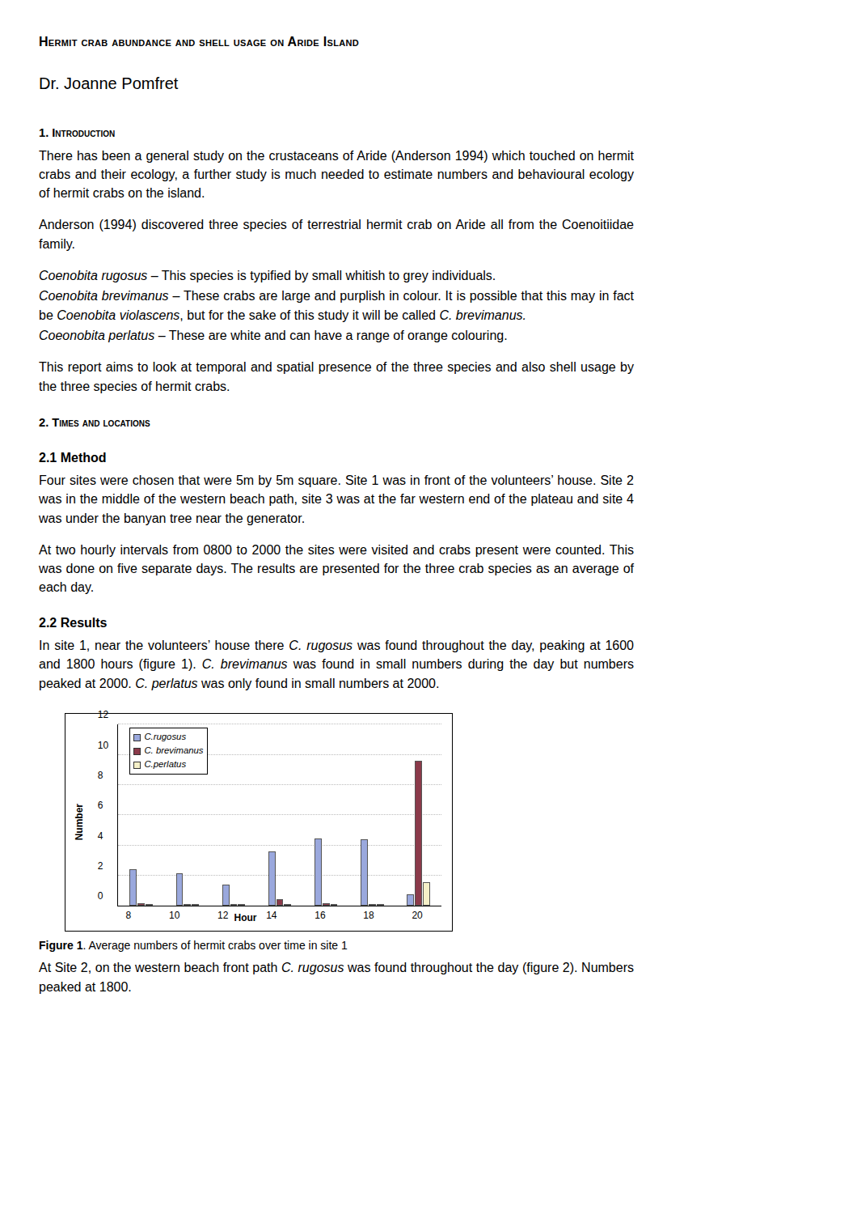Hermit crab abundance and shell usage on Aride Island
Dr. Joanne Pomfret
1. Introduction
There has been a general study on the crustaceans of Aride (Anderson 1994) which touched on hermit crabs and their ecology, a further study is much needed to estimate numbers and behavioural ecology of hermit crabs on the island.
Anderson (1994) discovered three species of terrestrial hermit crab on Aride all from the Coenoitiidae family.
Coenobita rugosus – This species is typified by small whitish to grey individuals.
Coenobita brevimanus – These crabs are large and purplish in colour. It is possible that this may in fact be Coenobita violascens, but for the sake of this study it will be called C. brevimanus.
Coeonobita perlatus – These are white and can have a range of orange colouring.
This report aims to look at temporal and spatial presence of the three species and also shell usage by the three species of hermit crabs.
2. Times and locations
2.1 Method
Four sites were chosen that were 5m by 5m square. Site 1 was in front of the volunteers’ house. Site 2 was in the middle of the western beach path, site 3 was at the far western end of the plateau and site 4 was under the banyan tree near the generator.
At two hourly intervals from 0800 to 2000 the sites were visited and crabs present were counted. This was done on five separate days. The results are presented for the three crab species as an average of each day.
2.2 Results
In site 1, near the volunteers’ house there C. rugosus was found throughout the day, peaking at 1600 and 1800 hours (figure 1). C. brevimanus was found in small numbers during the day but numbers peaked at 2000. C. perlatus was only found in small numbers at 2000.
Number 12 10 8 6 4 2 0
C.rugosus
C. brevimanus
C.perlatus
8101214161820
Hour
Figure 1. Average numbers of hermit crabs over time in site 1
At Site 2, on the western beach front path C. rugosus was found throughout the day (figure 2). Numbers peaked at 1800.